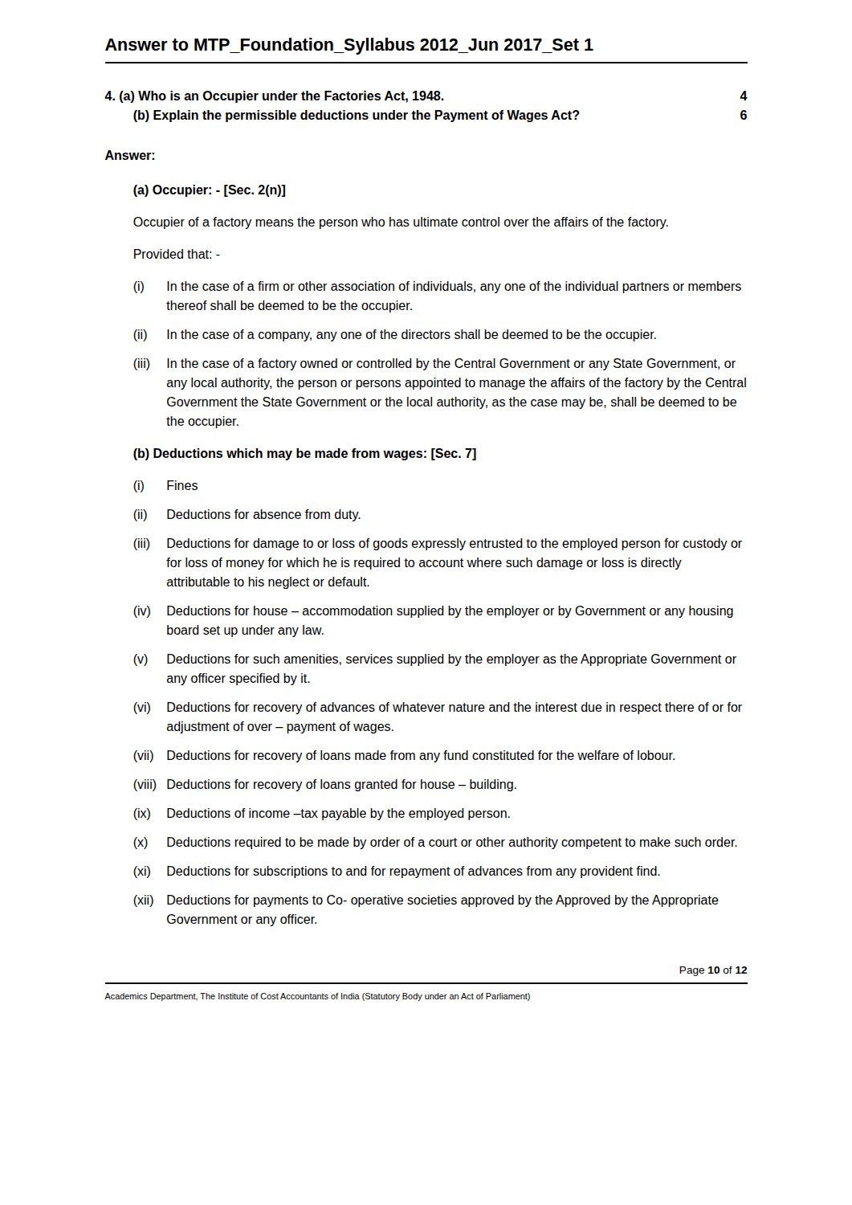Answer to MTP_Foundation_Syllabus 2012_Jun 2017_Set 1
4. (a) Who is an Occupier under the Factories Act, 1948. 4
(b) Explain the permissible deductions under the Payment of Wages Act? 6
Answer:
(a) Occupier: - [Sec. 2(n)]
Occupier of a factory means the person who has ultimate control over the affairs of the factory.
Provided that: -
(i) In the case of a firm or other association of individuals, any one of the individual partners or members thereof shall be deemed to be the occupier.
(ii) In the case of a company, any one of the directors shall be deemed to be the occupier.
(iii) In the case of a factory owned or controlled by the Central Government or any State Government, or any local authority, the person or persons appointed to manage the affairs of the factory by the Central Government the State Government or the local authority, as the case may be, shall be deemed to be the occupier.
(b) Deductions which may be made from wages: [Sec. 7]
(i) Fines
(ii) Deductions for absence from duty.
(iii) Deductions for damage to or loss of goods expressly entrusted to the employed person for custody or for loss of money for which he is required to account where such damage or loss is directly attributable to his neglect or default.
(iv) Deductions for house – accommodation supplied by the employer or by Government or any housing board set up under any law.
(v) Deductions for such amenities, services supplied by the employer as the Appropriate Government or any officer specified by it.
(vi) Deductions for recovery of advances of whatever nature and the interest due in respect there of or for adjustment of over – payment of wages.
(vii) Deductions for recovery of loans made from any fund constituted for the welfare of lobour.
(viii) Deductions for recovery of loans granted for house – building.
(ix) Deductions of income –tax payable by the employed person.
(x) Deductions required to be made by order of a court or other authority competent to make such order.
(xi) Deductions for subscriptions to and for repayment of advances from any provident find.
(xii) Deductions for payments to Co- operative societies approved by the Approved by the Appropriate Government or any officer.
Page 10 of 12
Academics Department, The Institute of Cost Accountants of India (Statutory Body under an Act of Parliament)